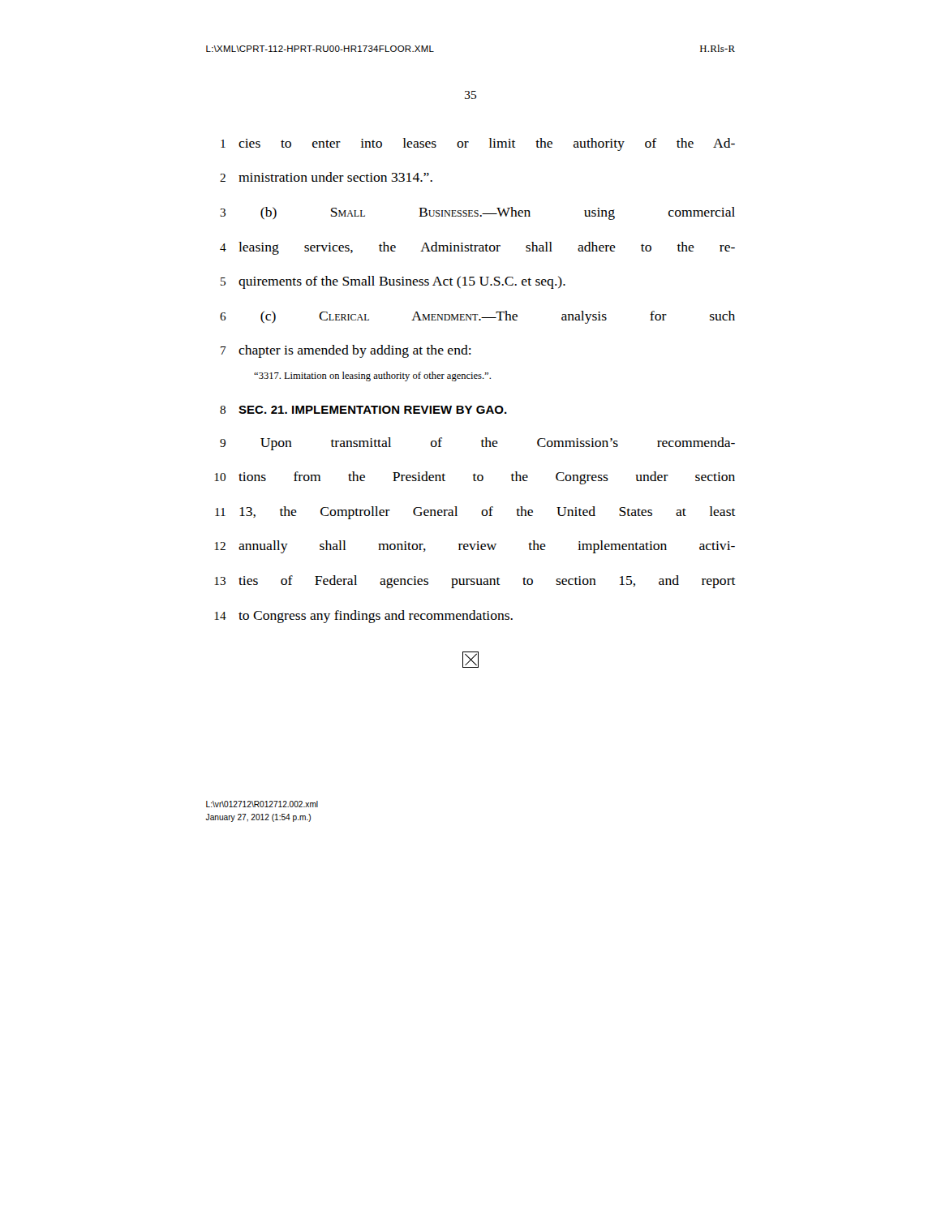L:\XML\CPRT-112-HPRT-RU00-HR1734FLOOR.XML
H.Rls-R
35
1
cies to enter into leases or limit the authority of the Ad-
2
ministration under section 3314.”.
3
(b) Small Businesses.—When using commercial
4
leasing services, the Administrator shall adhere to the re-
5
quirements of the Small Business Act (15 U.S.C. et seq.).
6
(c) Clerical Amendment.—The analysis for such
7
chapter is amended by adding at the end:
“3317. Limitation on leasing authority of other agencies.”.
8
SEC. 21. IMPLEMENTATION REVIEW BY GAO.
9
Upon transmittal of the Commission’s recommenda-
10
tions from the President to the Congress under section
11
13, the Comptroller General of the United States at least
12
annually shall monitor, review the implementation activi-
13
ties of Federal agencies pursuant to section 15, and report
14
to Congress any findings and recommendations.
L:\vr\012712\R012712.002.xml
January 27, 2012 (1:54 p.m.)